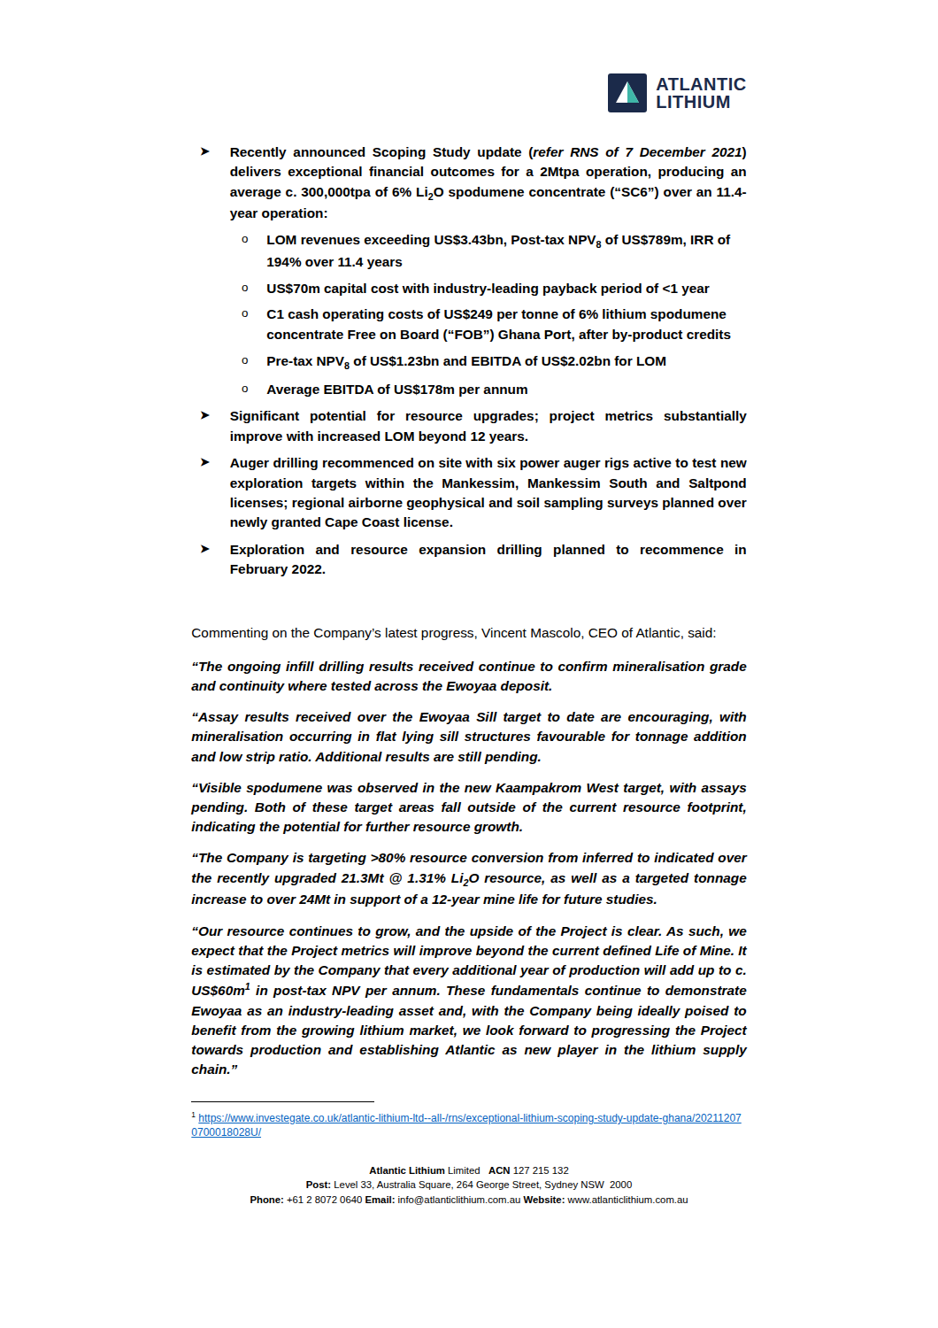ATLANTIC LITHIUM
Recently announced Scoping Study update (refer RNS of 7 December 2021) delivers exceptional financial outcomes for a 2Mtpa operation, producing an average c. 300,000tpa of 6% Li2O spodumene concentrate (“SC6”) over an 11.4-year operation:
LOM revenues exceeding US$3.43bn, Post-tax NPV8 of US$789m, IRR of 194% over 11.4 years
US$70m capital cost with industry-leading payback period of <1 year
C1 cash operating costs of US$249 per tonne of 6% lithium spodumene concentrate Free on Board (“FOB”) Ghana Port, after by-product credits
Pre-tax NPV8 of US$1.23bn and EBITDA of US$2.02bn for LOM
Average EBITDA of US$178m per annum
Significant potential for resource upgrades; project metrics substantially improve with increased LOM beyond 12 years.
Auger drilling recommenced on site with six power auger rigs active to test new exploration targets within the Mankessim, Mankessim South and Saltpond licenses; regional airborne geophysical and soil sampling surveys planned over newly granted Cape Coast license.
Exploration and resource expansion drilling planned to recommence in February 2022.
Commenting on the Company’s latest progress, Vincent Mascolo, CEO of Atlantic, said:
“The ongoing infill drilling results received continue to confirm mineralisation grade and continuity where tested across the Ewoyaa deposit.
“Assay results received over the Ewoyaa Sill target to date are encouraging, with mineralisation occurring in flat lying sill structures favourable for tonnage addition and low strip ratio. Additional results are still pending.
“Visible spodumene was observed in the new Kaampakrom West target, with assays pending. Both of these target areas fall outside of the current resource footprint, indicating the potential for further resource growth.
“The Company is targeting >80% resource conversion from inferred to indicated over the recently upgraded 21.3Mt @ 1.31% Li2O resource, as well as a targeted tonnage increase to over 24Mt in support of a 12-year mine life for future studies.
“Our resource continues to grow, and the upside of the Project is clear. As such, we expect that the Project metrics will improve beyond the current defined Life of Mine. It is estimated by the Company that every additional year of production will add up to c. US$60m1 in post-tax NPV per annum. These fundamentals continue to demonstrate Ewoyaa as an industry-leading asset and, with the Company being ideally poised to benefit from the growing lithium market, we look forward to progressing the Project towards production and establishing Atlantic as new player in the lithium supply chain.”
1 https://www.investegate.co.uk/atlantic-lithium-ltd--all-/rns/exceptional-lithium-scoping-study-update-ghana/202112070700018028U/
Atlantic Lithium Limited ACN 127 215 132
Post: Level 33, Australia Square, 264 George Street, Sydney NSW 2000
Phone: +61 2 8072 0640 Email: info@atlanticlithium.com.au Website: www.atlanticlithium.com.au